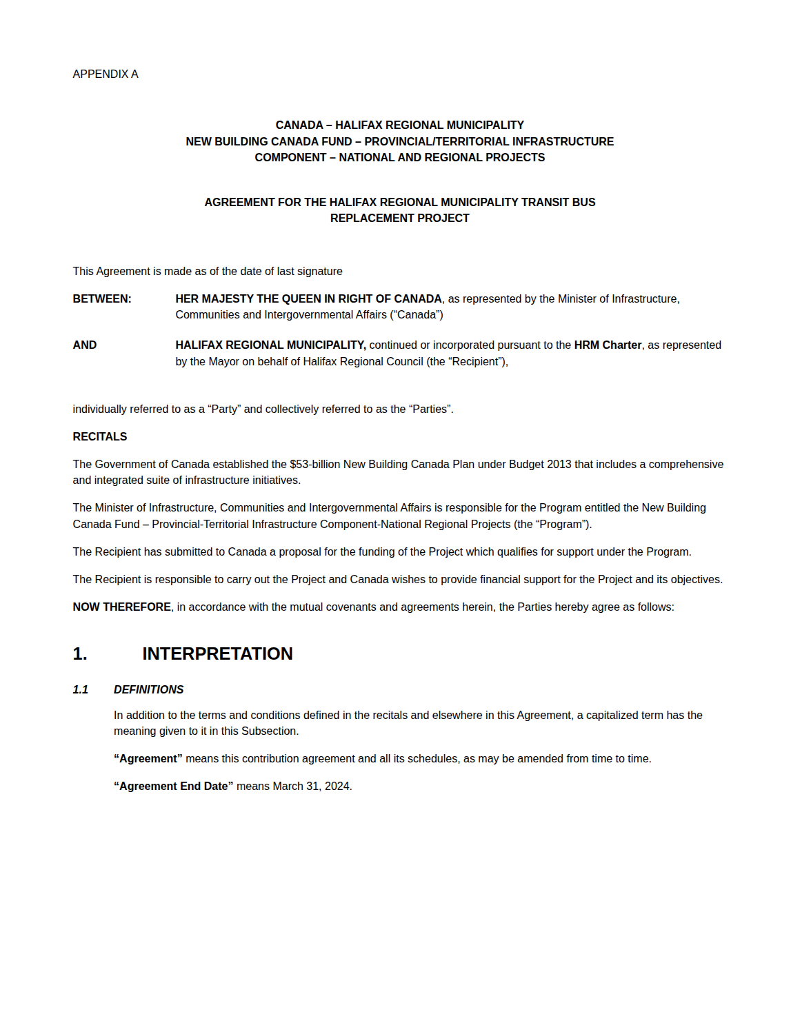APPENDIX A
CANADA – HALIFAX REGIONAL MUNICIPALITY
NEW BUILDING CANADA FUND – PROVINCIAL/TERRITORIAL INFRASTRUCTURE
COMPONENT – NATIONAL AND REGIONAL PROJECTS
AGREEMENT FOR THE HALIFAX REGIONAL MUNICIPALITY TRANSIT BUS
REPLACEMENT PROJECT
This Agreement is made as of the date of last signature
BETWEEN:
HER MAJESTY THE QUEEN IN RIGHT OF CANADA, as represented by the Minister of Infrastructure, Communities and Intergovernmental Affairs (“Canada”)
AND
HALIFAX REGIONAL MUNICIPALITY, continued or incorporated pursuant to the HRM Charter, as represented by the Mayor on behalf of Halifax Regional Council (the “Recipient”),
individually referred to as a “Party” and collectively referred to as the “Parties”.
RECITALS
The Government of Canada established the $53-billion New Building Canada Plan under Budget 2013 that includes a comprehensive and integrated suite of infrastructure initiatives.
The Minister of Infrastructure, Communities and Intergovernmental Affairs is responsible for the Program entitled the New Building Canada Fund – Provincial-Territorial Infrastructure Component-National Regional Projects (the “Program”).
The Recipient has submitted to Canada a proposal for the funding of the Project which qualifies for support under the Program.
The Recipient is responsible to carry out the Project and Canada wishes to provide financial support for the Project and its objectives.
NOW THEREFORE, in accordance with the mutual covenants and agreements herein, the Parties hereby agree as follows:
1. INTERPRETATION
1.1 DEFINITIONS
In addition to the terms and conditions defined in the recitals and elsewhere in this Agreement, a capitalized term has the meaning given to it in this Subsection.
“Agreement” means this contribution agreement and all its schedules, as may be amended from time to time.
“Agreement End Date” means March 31, 2024.